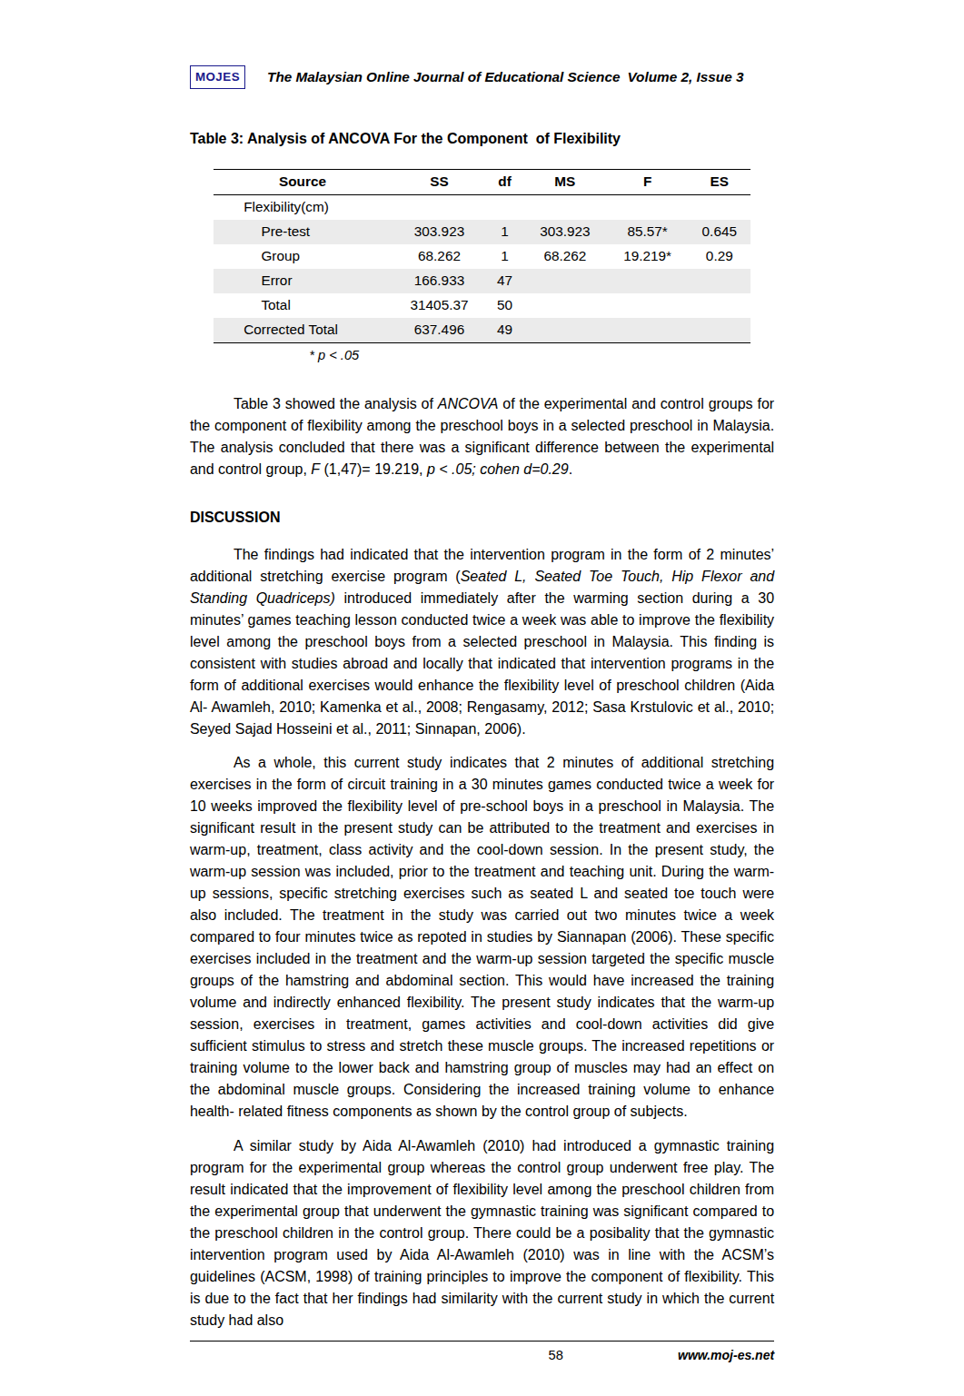MOJES
The Malaysian Online Journal of Educational Science Volume 2, Issue 3
Table 3: Analysis of ANCOVA For the Component of Flexibility
| Source | SS | df | MS | F | ES |
| --- | --- | --- | --- | --- | --- |
| Flexibility(cm) | | | | | |
| Pre-test | 303.923 | 1 | 303.923 | 85.57* | 0.645 |
| Group | 68.262 | 1 | 68.262 | 19.219* | 0.29 |
| Error | 166.933 | 47 | | | |
| Total | 31405.37 | 50 | | | |
| Corrected Total | 637.496 | 49 | | | |
| * p < .05 |
Table 3 showed the analysis of ANCOVA of the experimental and control groups for the component of flexibility among the preschool boys in a selected preschool in Malaysia. The analysis concluded that there was a significant difference between the experimental and control group, F (1,47)= 19.219, p < .05; cohen d=0.29.
Discussion
The findings had indicated that the intervention program in the form of 2 minutes’ additional stretching exercise program (Seated L, Seated Toe Touch, H ip Flexor and Standing Quadriceps) introduced immediately after the warming section during a 30 minutes’ games teaching lesson conducted twice a week was able to improve the flexibility level among the preschool boys from a selected preschool in Malaysia. This finding is consistent with studies abroad and locally that indicated that intervention programs in the form of additional exercises would enhance the flexibility level of preschool children (Aida Al- Awamleh, 2010; Kamenka et al., 2008; Rengasamy, 2012; Sasa Krstulovic et al., 2010; Seyed Sajad Hosseini et al., 2011; Sinnapan, 2006).
As a whole, this current study indicates that 2 minutes of additional stretching exercises in the form of circuit training in a 30 minutes games conducted twice a week for 10 weeks improved the flexibility level of pre-school boys in a preschool in Malaysia. The significant result in the present study can be attributed to the treatment and exercises in warm-up, treatment, class activity and the cool-down session. In the present study, the warm-up session was included, prior to the treatment and teaching unit. During the warm-up sessions, specific stretching exercises such as seated L and seated toe touch were also included. The treatment in the study was carried out two minutes twice a week compared to four minutes twice as repoted in studies by Siannapan (2006). These specific exercises included in the treatment and the warm-up session targeted the specific muscle groups of the hamstring and abdominal section. This would have increased the training volume and indirectly enhanced flexibility. The present study indicates that the warm-up session, exercises in treatment, games activities and cool-down activities did give sufficient stimulus to stress and stretch these muscle groups. The increased repetitions or training volume to the lower back and hamstring group of muscles may had an effect on the abdominal muscle groups. Considering the increased training volume to enhance health- related fitness components as shown by the control group of subjects.
A similar study by Aida Al-Awamleh (2010) had introduced a gymnastic training program for the experimental group whereas the control group underwent free play. The result indicated that the improvement of flexibility level among the preschool children from the experimental group that underwent the gymnastic training was significant compared to the preschool children in the control group. There could be a posibality that the gymnastic intervention program used by Aida Al-Awamleh (2010) was in line with the ACSM’s guidelines (ACSM, 1998) of training principles to improve the component of flexibility. This is due to the fact that her findings had similarity with the current study in which the current study had also
58 www.moj-es.net